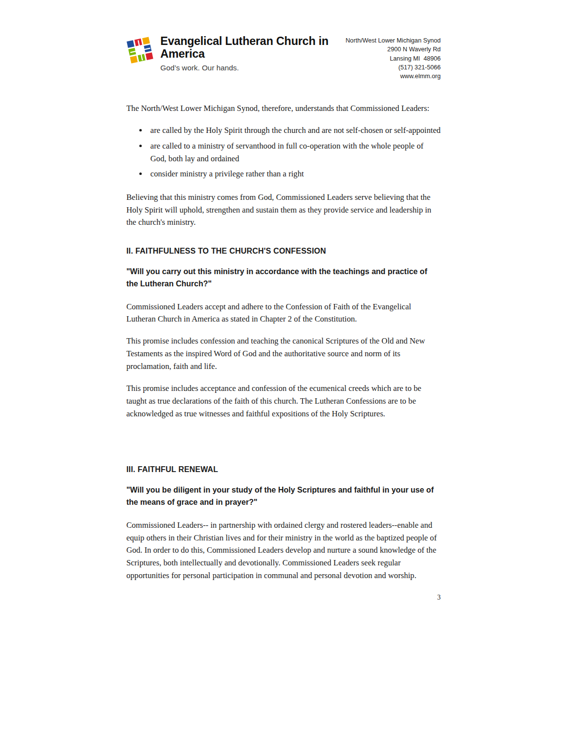Evangelical Lutheran Church in America
God’s work. Our hands.
North/West Lower Michigan Synod
2900 N Waverly Rd
Lansing MI 48906
(517) 321-5066
www.elmm.org
The North/West Lower Michigan Synod, therefore, understands that Commissioned Leaders:
are called by the Holy Spirit through the church and are not self-chosen or self-appointed
are called to a ministry of servanthood in full co-operation with the whole people of God, both lay and ordained
consider ministry a privilege rather than a right
Believing that this ministry comes from God, Commissioned Leaders serve believing that the Holy Spirit will uphold, strengthen and sustain them as they provide service and leadership in the church's ministry.
II. FAITHFULNESS TO THE CHURCH'S CONFESSION
"Will you carry out this ministry in accordance with the teachings and practice of the Lutheran Church?"
Commissioned Leaders accept and adhere to the Confession of Faith of the Evangelical Lutheran Church in America as stated in Chapter 2 of the Constitution.
This promise includes confession and teaching the canonical Scriptures of the Old and New Testaments as the inspired Word of God and the authoritative source and norm of its proclamation, faith and life.
This promise includes acceptance and confession of the ecumenical creeds which are to be taught as true declarations of the faith of this church. The Lutheran Confessions are to be acknowledged as true witnesses and faithful expositions of the Holy Scriptures.
III. FAITHFUL RENEWAL
"Will you be diligent in your study of the Holy Scriptures and faithful in your use of the means of grace and in prayer?"
Commissioned Leaders-- in partnership with ordained clergy and rostered leaders--enable and equip others in their Christian lives and for their ministry in the world as the baptized people of God. In order to do this, Commissioned Leaders develop and nurture a sound knowledge of the Scriptures, both intellectually and devotionally. Commissioned Leaders seek regular opportunities for personal participation in communal and personal devotion and worship.
3